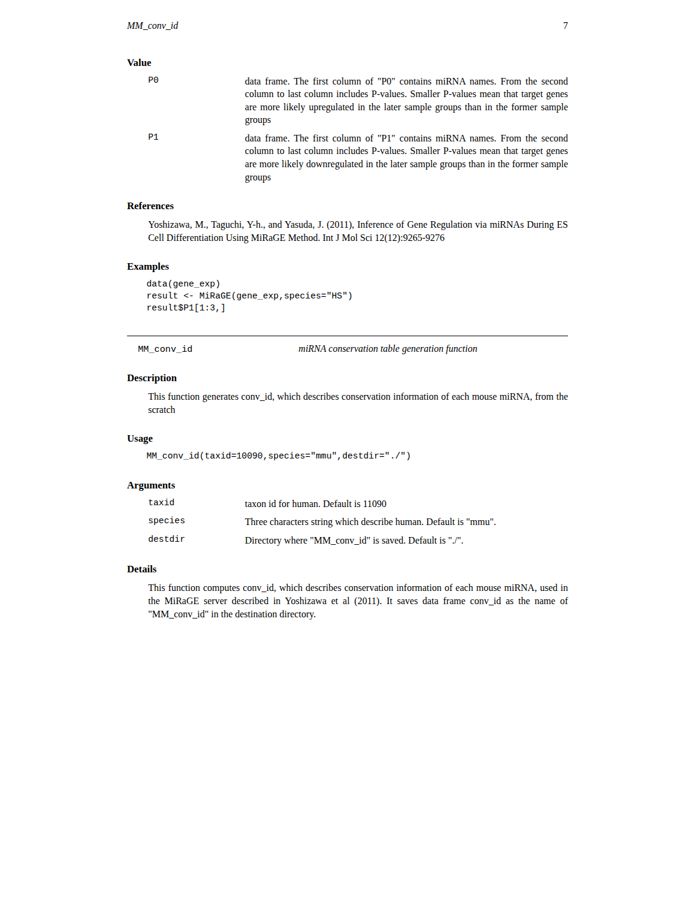MM_conv_id 7
Value
P0
data frame. The first column of "P0" contains miRNA names. From the second column to last column includes P-values. Smaller P-values mean that target genes are more likely upregulated in the later sample groups than in the former sample groups
P1
data frame. The first column of "P1" contains miRNA names. From the second column to last column includes P-values. Smaller P-values mean that target genes are more likely downregulated in the later sample groups than in the former sample groups
References
Yoshizawa, M., Taguchi, Y-h., and Yasuda, J. (2011), Inference of Gene Regulation via miRNAs During ES Cell Differentiation Using MiRaGE Method. Int J Mol Sci 12(12):9265-9276
Examples
data(gene_exp)
result <- MiRaGE(gene_exp,species="HS")
result$P1[1:3,]
MM_conv_id miRNA conservation table generation function
Description
This function generates conv_id, which describes conservation information of each mouse miRNA, from the scratch
Usage
MM_conv_id(taxid=10090,species="mmu",destdir="./")
Arguments
taxid
taxon id for human. Default is 11090
species
Three characters string which describe human. Default is "mmu".
destdir
Directory where "MM_conv_id" is saved. Default is "./".
Details
This function computes conv_id, which describes conservation information of each mouse miRNA, used in the MiRaGE server described in Yoshizawa et al (2011). It saves data frame conv_id as the name of "MM_conv_id" in the destination directory.